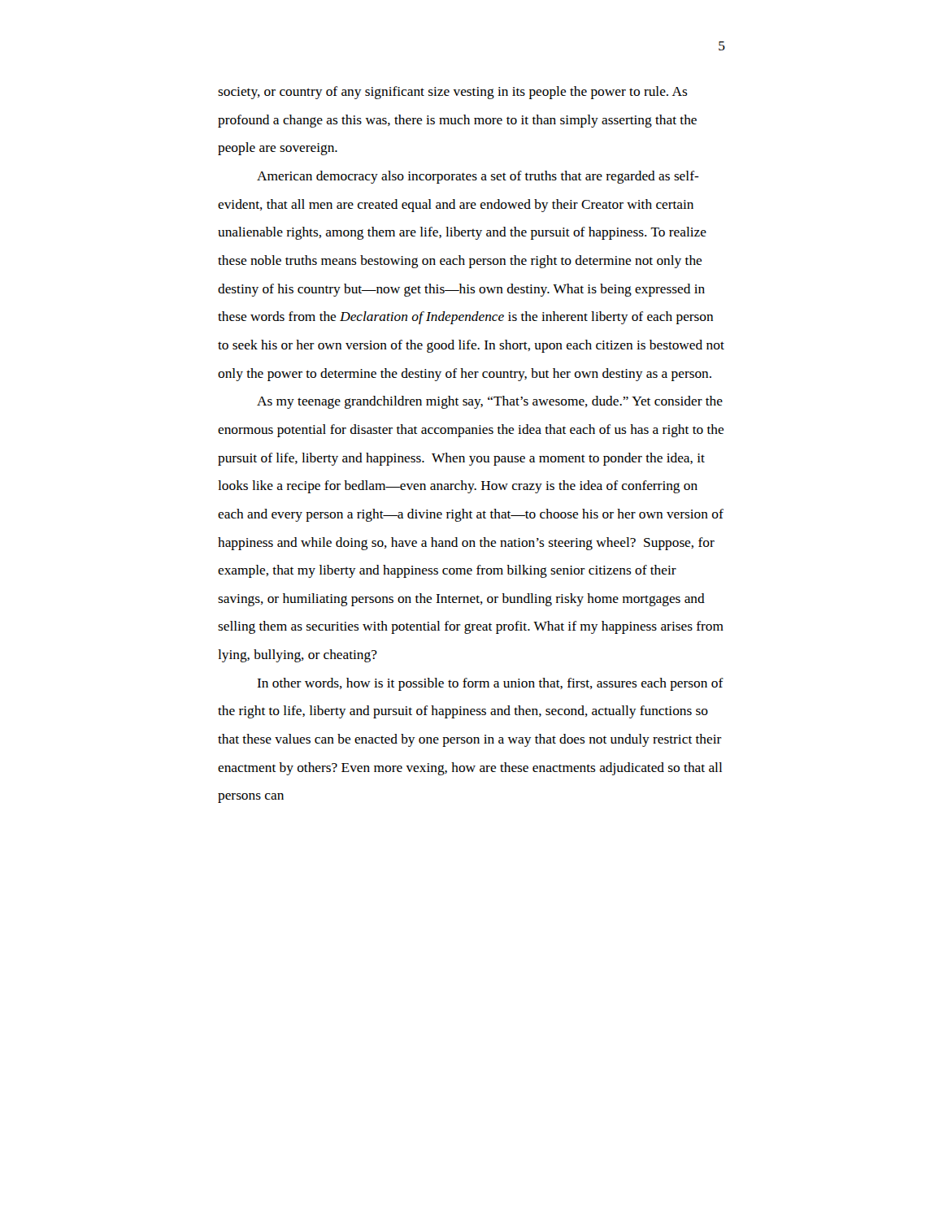5
society, or country of any significant size vesting in its people the power to rule. As profound a change as this was, there is much more to it than simply asserting that the people are sovereign.
American democracy also incorporates a set of truths that are regarded as self-evident, that all men are created equal and are endowed by their Creator with certain unalienable rights, among them are life, liberty and the pursuit of happiness. To realize these noble truths means bestowing on each person the right to determine not only the destiny of his country but—now get this—his own destiny. What is being expressed in these words from the Declaration of Independence is the inherent liberty of each person to seek his or her own version of the good life. In short, upon each citizen is bestowed not only the power to determine the destiny of her country, but her own destiny as a person.
As my teenage grandchildren might say, “That’s awesome, dude.” Yet consider the enormous potential for disaster that accompanies the idea that each of us has a right to the pursuit of life, liberty and happiness. When you pause a moment to ponder the idea, it looks like a recipe for bedlam—even anarchy. How crazy is the idea of conferring on each and every person a right—a divine right at that—to choose his or her own version of happiness and while doing so, have a hand on the nation’s steering wheel? Suppose, for example, that my liberty and happiness come from bilking senior citizens of their savings, or humiliating persons on the Internet, or bundling risky home mortgages and selling them as securities with potential for great profit. What if my happiness arises from lying, bullying, or cheating?
In other words, how is it possible to form a union that, first, assures each person of the right to life, liberty and pursuit of happiness and then, second, actually functions so that these values can be enacted by one person in a way that does not unduly restrict their enactment by others? Even more vexing, how are these enactments adjudicated so that all persons can